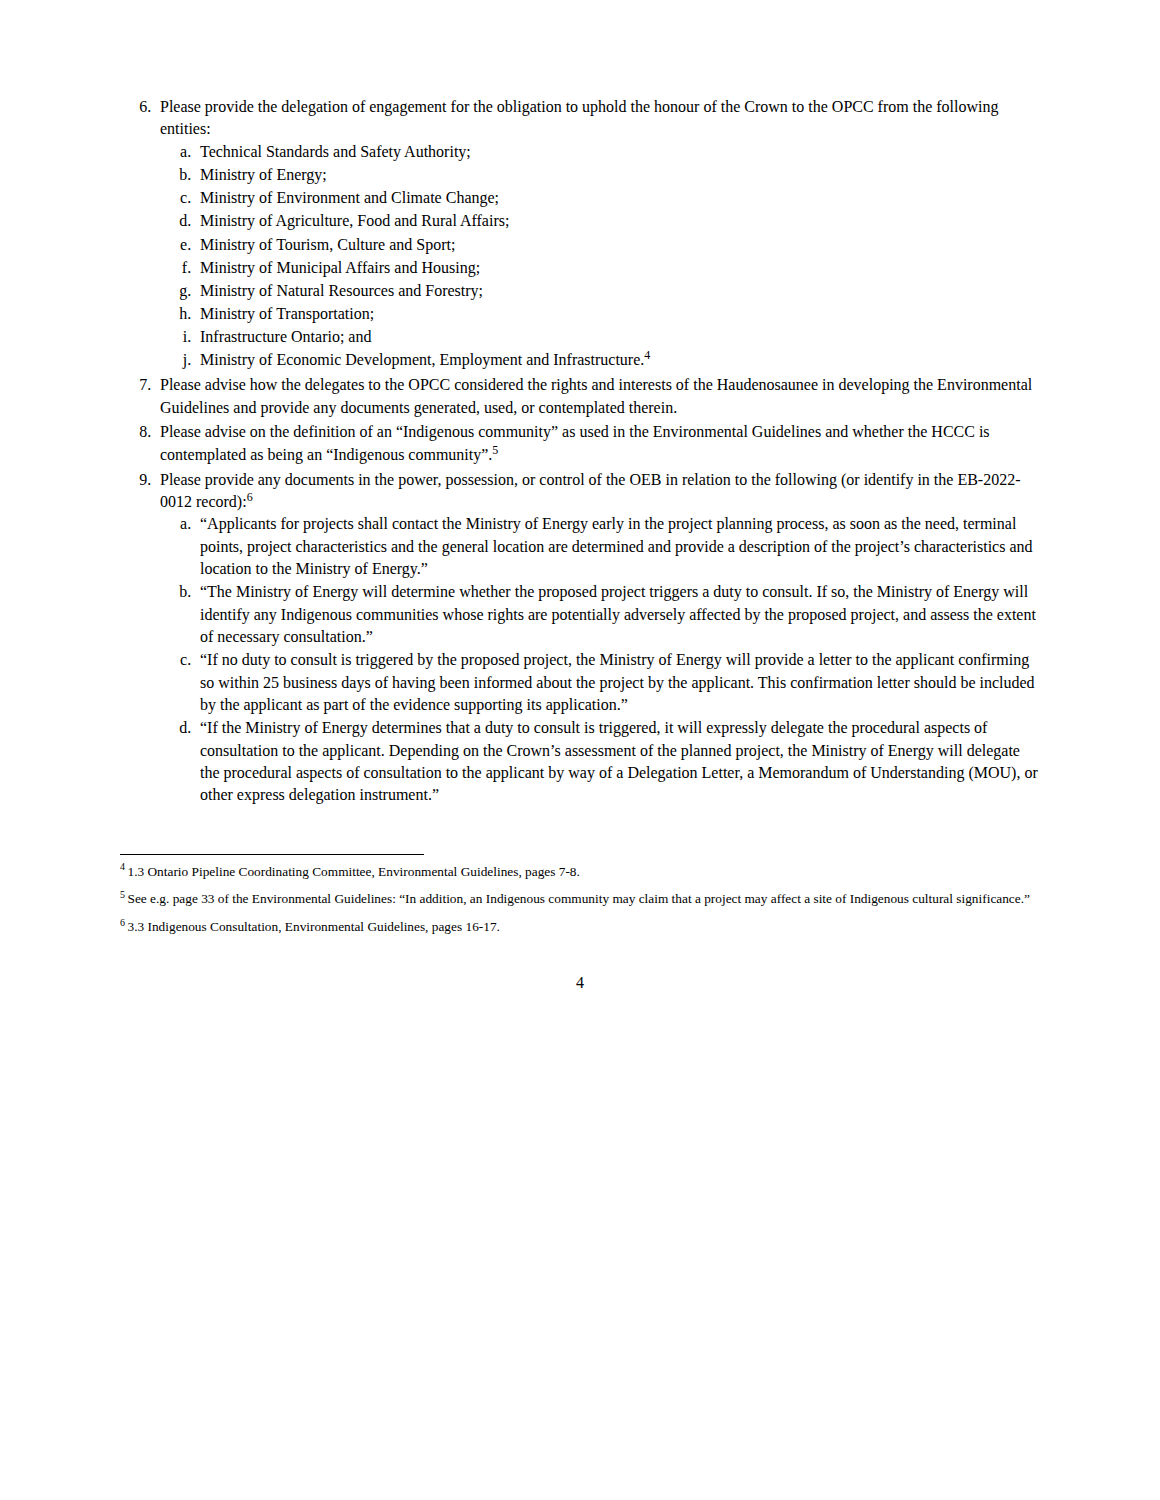Please provide the delegation of engagement for the obligation to uphold the honour of the Crown to the OPCC from the following entities:
Technical Standards and Safety Authority;
Ministry of Energy;
Ministry of Environment and Climate Change;
Ministry of Agriculture, Food and Rural Affairs;
Ministry of Tourism, Culture and Sport;
Ministry of Municipal Affairs and Housing;
Ministry of Natural Resources and Forestry;
Ministry of Transportation;
Infrastructure Ontario; and
Ministry of Economic Development, Employment and Infrastructure.4
Please advise how the delegates to the OPCC considered the rights and interests of the Haudenosaunee in developing the Environmental Guidelines and provide any documents generated, used, or contemplated therein.
Please advise on the definition of an “Indigenous community” as used in the Environmental Guidelines and whether the HCCC is contemplated as being an “Indigenous community”.5
Please provide any documents in the power, possession, or control of the OEB in relation to the following (or identify in the EB-2022-0012 record):6
“Applicants for projects shall contact the Ministry of Energy early in the project planning process, as soon as the need, terminal points, project characteristics and the general location are determined and provide a description of the project’s characteristics and location to the Ministry of Energy.”
“The Ministry of Energy will determine whether the proposed project triggers a duty to consult. If so, the Ministry of Energy will identify any Indigenous communities whose rights are potentially adversely affected by the proposed project, and assess the extent of necessary consultation.”
“If no duty to consult is triggered by the proposed project, the Ministry of Energy will provide a letter to the applicant confirming so within 25 business days of having been informed about the project by the applicant. This confirmation letter should be included by the applicant as part of the evidence supporting its application.”
“If the Ministry of Energy determines that a duty to consult is triggered, it will expressly delegate the procedural aspects of consultation to the applicant. Depending on the Crown’s assessment of the planned project, the Ministry of Energy will delegate the procedural aspects of consultation to the applicant by way of a Delegation Letter, a Memorandum of Understanding (MOU), or other express delegation instrument.”
41.3 Ontario Pipeline Coordinating Committee, Environmental Guidelines, pages 7-8.
5See e.g. page 33 of the Environmental Guidelines: “In addition, an Indigenous community may claim that a project may affect a site of Indigenous cultural significance.”
63.3 Indigenous Consultation, Environmental Guidelines, pages 16-17.
4